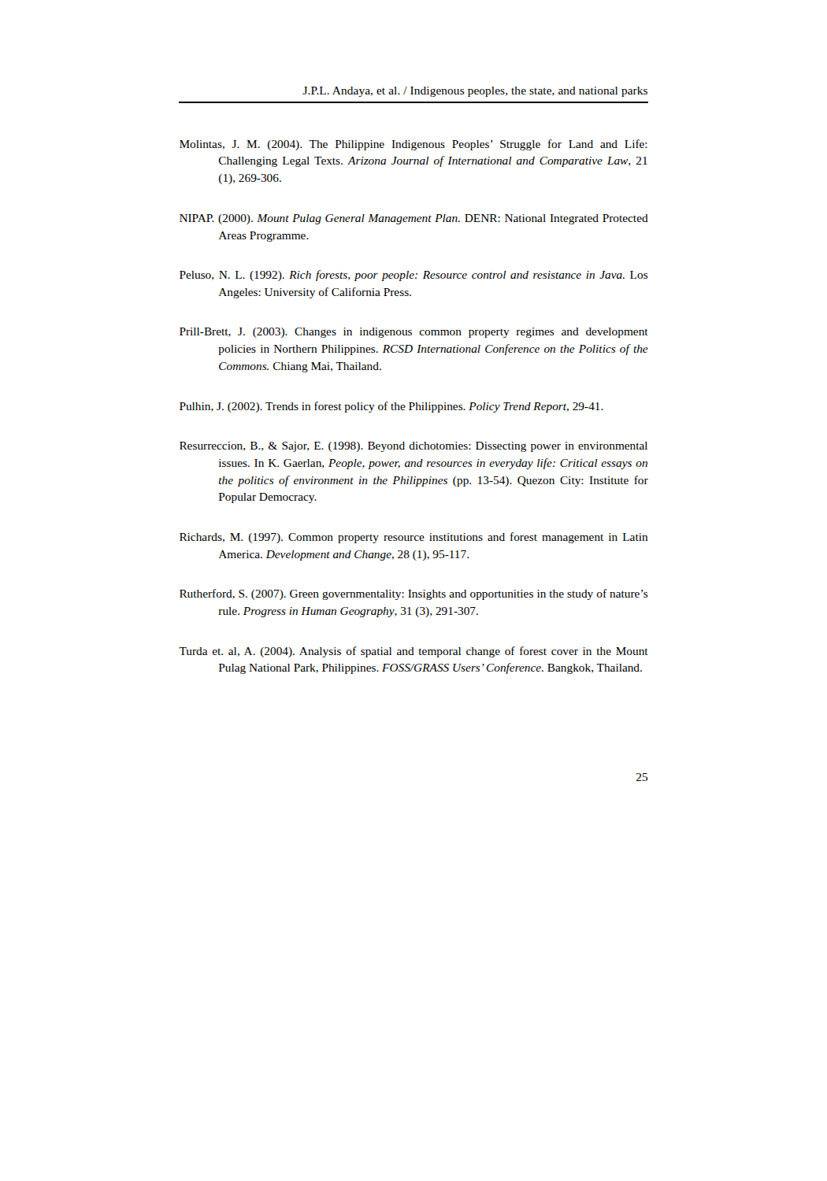J.P.L. Andaya, et al. / Indigenous peoples, the state, and national parks
Molintas, J. M. (2004). The Philippine Indigenous Peoples’ Struggle for Land and Life: Challenging Legal Texts. Arizona Journal of International and Comparative Law, 21 (1), 269-306.
NIPAP. (2000). Mount Pulag General Management Plan. DENR: National Integrated Protected Areas Programme.
Peluso, N. L. (1992). Rich forests, poor people: Resource control and resistance in Java. Los Angeles: University of California Press.
Prill-Brett, J. (2003). Changes in indigenous common property regimes and development policies in Northern Philippines. RCSD International Conference on the Politics of the Commons. Chiang Mai, Thailand.
Pulhin, J. (2002). Trends in forest policy of the Philippines. Policy Trend Report, 29-41.
Resurreccion, B., & Sajor, E. (1998). Beyond dichotomies: Dissecting power in environmental issues. In K. Gaerlan, People, power, and resources in everyday life: Critical essays on the politics of environment in the Philippines (pp. 13-54). Quezon City: Institute for Popular Democracy.
Richards, M. (1997). Common property resource institutions and forest management in Latin America. Development and Change, 28 (1), 95-117.
Rutherford, S. (2007). Green governmentality: Insights and opportunities in the study of nature’s rule. Progress in Human Geography, 31 (3), 291-307.
Turda et. al, A. (2004). Analysis of spatial and temporal change of forest cover in the Mount Pulag National Park, Philippines. FOSS/GRASS Users’ Conference. Bangkok, Thailand.
25